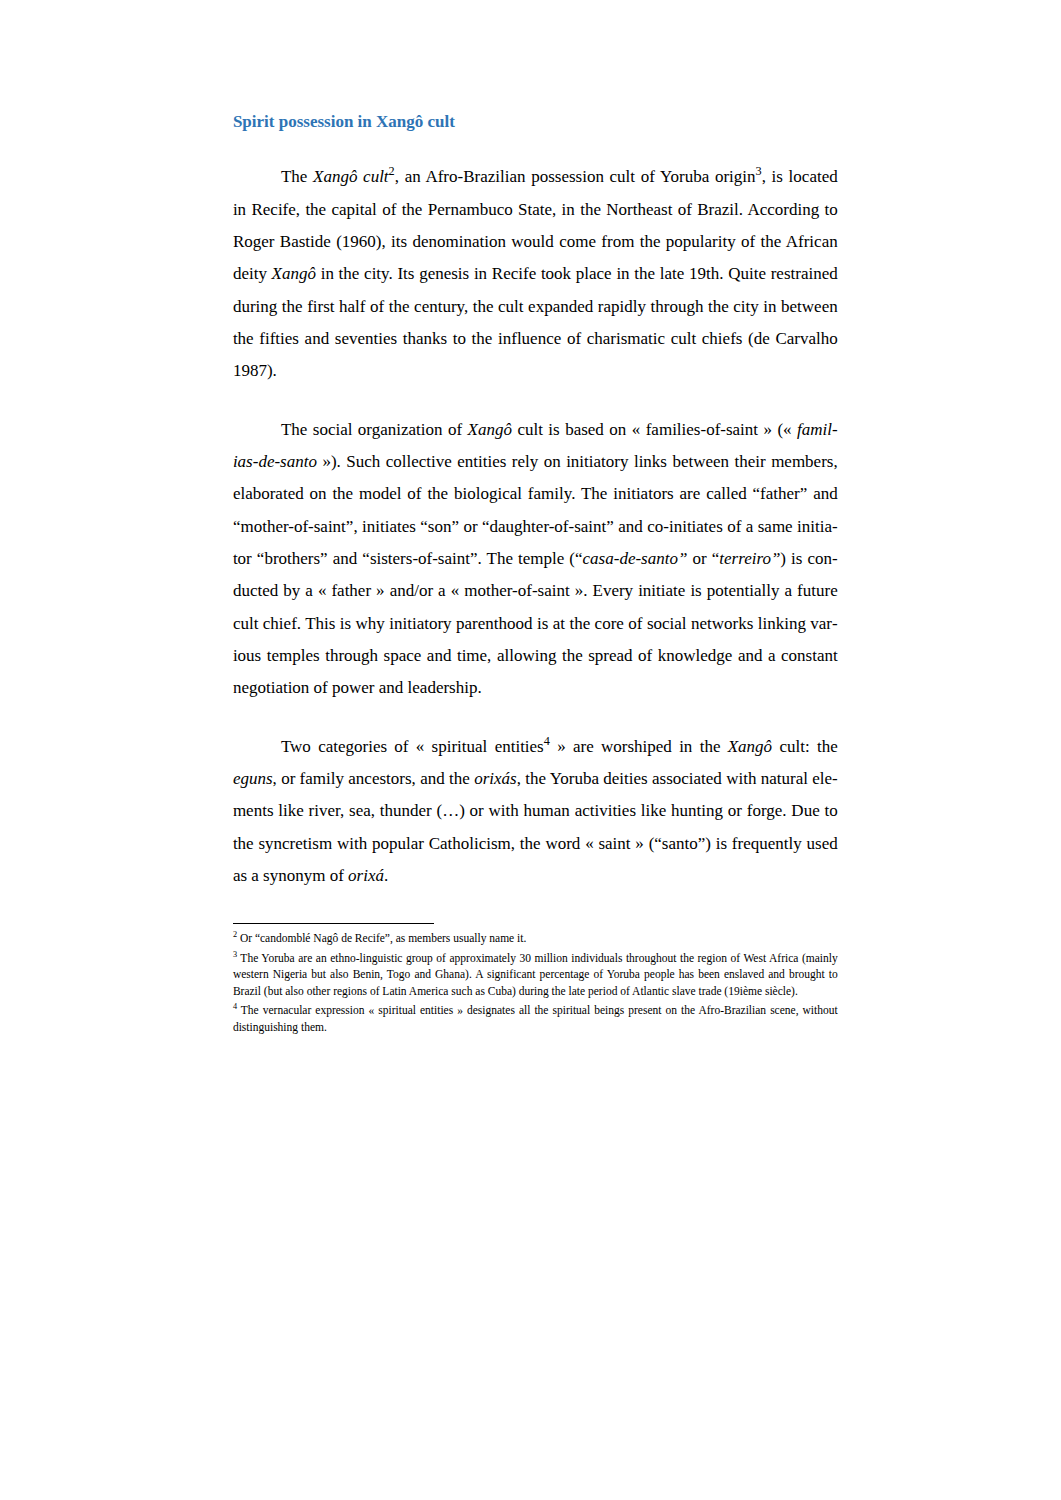Spirit possession in Xangô cult
The Xangô cult2, an Afro-Brazilian possession cult of Yoruba origin3, is located in Recife, the capital of the Pernambuco State, in the Northeast of Brazil. According to Roger Bastide (1960), its denomination would come from the popularity of the African deity Xangô in the city. Its genesis in Recife took place in the late 19th. Quite restrained during the first half of the century, the cult expanded rapidly through the city in between the fifties and seventies thanks to the influence of charismatic cult chiefs (de Carvalho 1987).
The social organization of Xangô cult is based on « families-of-saint » (« familias-de-santo »). Such collective entities rely on initiatory links between their members, elaborated on the model of the biological family. The initiators are called “father” and “mother-of-saint”, initiates “son” or “daughter-of-saint” and co-initiates of a same initiator “brothers” and “sisters-of-saint”. The temple (“casa-de-santo” or “terreiro”) is conducted by a « father » and/or a « mother-of-saint ». Every initiate is potentially a future cult chief. This is why initiatory parenthood is at the core of social networks linking various temples through space and time, allowing the spread of knowledge and a constant negotiation of power and leadership.
Two categories of « spiritual entities4 » are worshiped in the Xangô cult: the eguns, or family ancestors, and the orixás, the Yoruba deities associated with natural elements like river, sea, thunder (…) or with human activities like hunting or forge. Due to the syncretism with popular Catholicism, the word « saint » (“santo”) is frequently used as a synonym of orixá.
2 Or “candomblé Nagô de Recife”, as members usually name it.
3 The Yoruba are an ethno-linguistic group of approximately 30 million individuals throughout the region of West Africa (mainly western Nigeria but also Benin, Togo and Ghana). A significant percentage of Yoruba people has been enslaved and brought to Brazil (but also other regions of Latin America such as Cuba) during the late period of Atlantic slave trade (19ième siècle).
4 The vernacular expression « spiritual entities » designates all the spiritual beings present on the Afro-Brazilian scene, without distinguishing them.